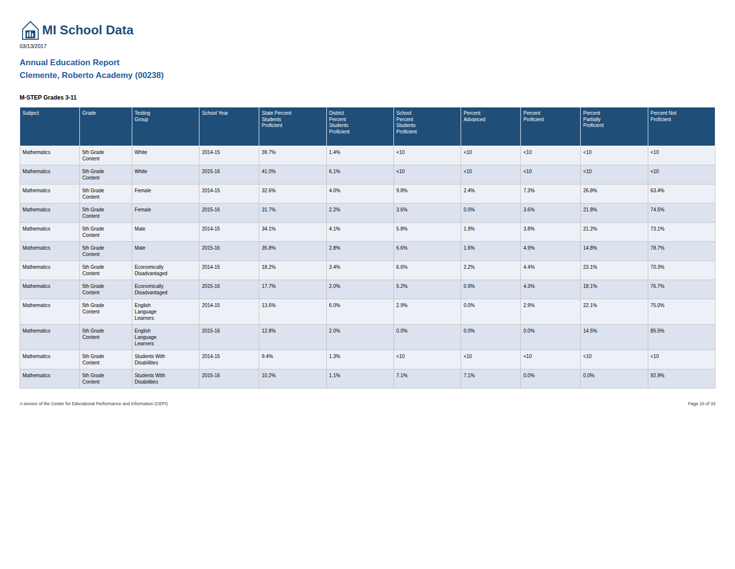MI School Data
03/13/2017
Annual Education Report
Clemente, Roberto Academy (00238)
M-STEP Grades 3-11
| Subject | Grade | Testing Group | School Year | State Percent Students Proficient | District Percent Students Proficient | School Percent Students Proficient | Percent Advanced | Percent Proficient | Percent Partially Proficient | Percent Not Proficient |
| --- | --- | --- | --- | --- | --- | --- | --- | --- | --- | --- |
| Mathematics | 5th Grade Content | White | 2014-15 | 39.7% | 1.4% | <10 | <10 | <10 | <10 | <10 |
| Mathematics | 5th Grade Content | White | 2015-16 | 41.0% | 6.1% | <10 | <10 | <10 | <10 | <10 |
| Mathematics | 5th Grade Content | Female | 2014-15 | 32.6% | 4.0% | 9.8% | 2.4% | 7.3% | 26.8% | 63.4% |
| Mathematics | 5th Grade Content | Female | 2015-16 | 31.7% | 2.2% | 3.6% | 0.0% | 3.6% | 21.8% | 74.5% |
| Mathematics | 5th Grade Content | Male | 2014-15 | 34.1% | 4.1% | 5.8% | 1.9% | 3.8% | 21.2% | 73.1% |
| Mathematics | 5th Grade Content | Male | 2015-16 | 35.8% | 2.8% | 6.6% | 1.6% | 4.9% | 14.8% | 78.7% |
| Mathematics | 5th Grade Content | Economically Disadvantaged | 2014-15 | 18.2% | 3.4% | 6.6% | 2.2% | 4.4% | 23.1% | 70.3% |
| Mathematics | 5th Grade Content | Economically Disadvantaged | 2015-16 | 17.7% | 2.0% | 5.2% | 0.9% | 4.3% | 18.1% | 76.7% |
| Mathematics | 5th Grade Content | English Language Learners | 2014-15 | 13.6% | 6.0% | 2.9% | 0.0% | 2.9% | 22.1% | 75.0% |
| Mathematics | 5th Grade Content | English Language Learners | 2015-16 | 12.8% | 2.0% | 0.0% | 0.0% | 0.0% | 14.5% | 85.5% |
| Mathematics | 5th Grade Content | Students With Disabilities | 2014-15 | 9.4% | 1.3% | <10 | <10 | <10 | <10 | <10 |
| Mathematics | 5th Grade Content | Students With Disabilities | 2015-16 | 10.2% | 1.1% | 7.1% | 7.1% | 0.0% | 0.0% | 92.9% |
A service of the Center for Educational Performance and Information (CEPI) Page 10 of 33